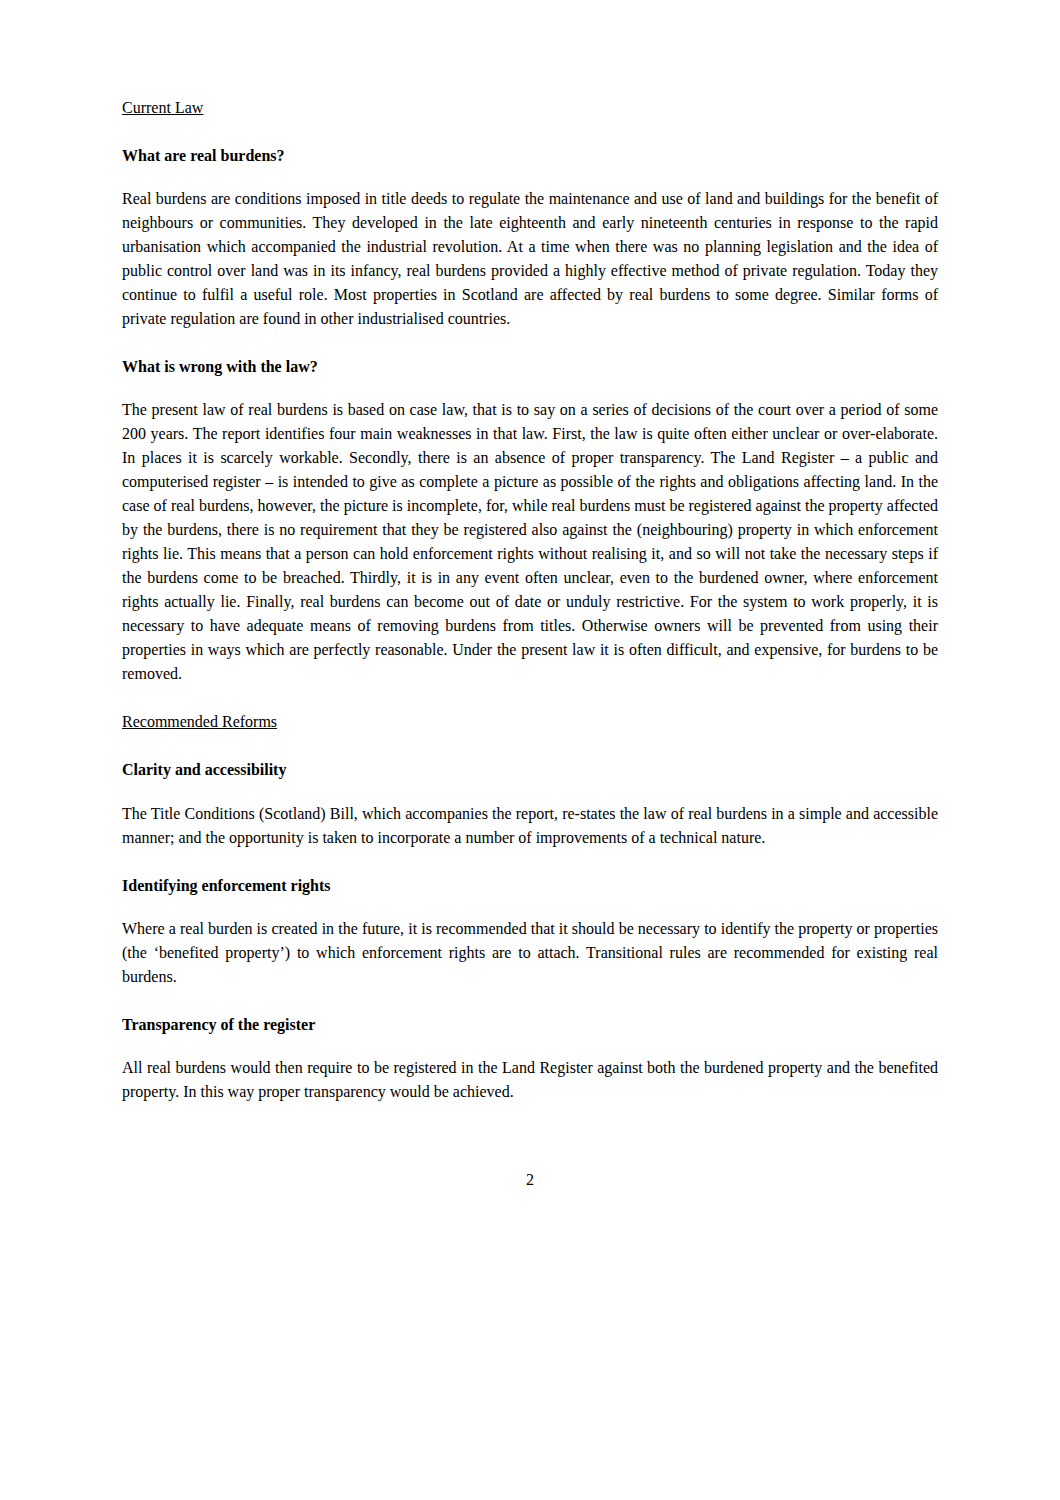Current Law
What are real burdens?
Real burdens are conditions imposed in title deeds to regulate the maintenance and use of land and buildings for the benefit of neighbours or communities. They developed in the late eighteenth and early nineteenth centuries in response to the rapid urbanisation which accompanied the industrial revolution. At a time when there was no planning legislation and the idea of public control over land was in its infancy, real burdens provided a highly effective method of private regulation. Today they continue to fulfil a useful role. Most properties in Scotland are affected by real burdens to some degree. Similar forms of private regulation are found in other industrialised countries.
What is wrong with the law?
The present law of real burdens is based on case law, that is to say on a series of decisions of the court over a period of some 200 years. The report identifies four main weaknesses in that law. First, the law is quite often either unclear or over-elaborate. In places it is scarcely workable. Secondly, there is an absence of proper transparency. The Land Register – a public and computerised register – is intended to give as complete a picture as possible of the rights and obligations affecting land. In the case of real burdens, however, the picture is incomplete, for, while real burdens must be registered against the property affected by the burdens, there is no requirement that they be registered also against the (neighbouring) property in which enforcement rights lie. This means that a person can hold enforcement rights without realising it, and so will not take the necessary steps if the burdens come to be breached. Thirdly, it is in any event often unclear, even to the burdened owner, where enforcement rights actually lie. Finally, real burdens can become out of date or unduly restrictive. For the system to work properly, it is necessary to have adequate means of removing burdens from titles. Otherwise owners will be prevented from using their properties in ways which are perfectly reasonable. Under the present law it is often difficult, and expensive, for burdens to be removed.
Recommended Reforms
Clarity and accessibility
The Title Conditions (Scotland) Bill, which accompanies the report, re-states the law of real burdens in a simple and accessible manner; and the opportunity is taken to incorporate a number of improvements of a technical nature.
Identifying enforcement rights
Where a real burden is created in the future, it is recommended that it should be necessary to identify the property or properties (the ‘benefited property’) to which enforcement rights are to attach. Transitional rules are recommended for existing real burdens.
Transparency of the register
All real burdens would then require to be registered in the Land Register against both the burdened property and the benefited property. In this way proper transparency would be achieved.
2